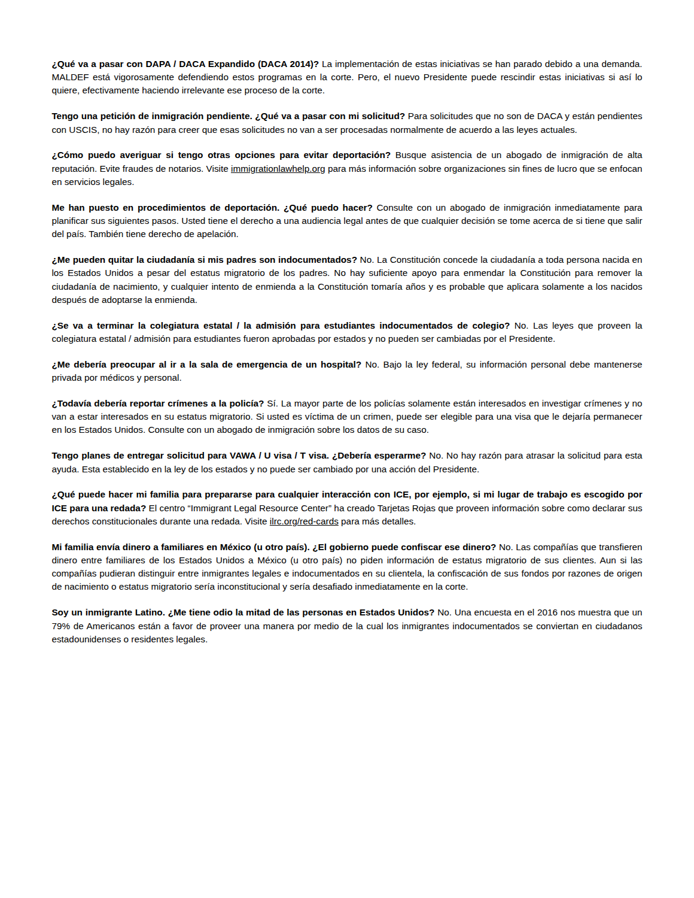¿Qué va a pasar con DAPA / DACA Expandido (DACA 2014)? La implementación de estas iniciativas se han parado debido a una demanda. MALDEF está vigorosamente defendiendo estos programas en la corte. Pero, el nuevo Presidente puede rescindir estas iniciativas si así lo quiere, efectivamente haciendo irrelevante ese proceso de la corte.
Tengo una petición de inmigración pendiente. ¿Qué va a pasar con mi solicitud? Para solicitudes que no son de DACA y están pendientes con USCIS, no hay razón para creer que esas solicitudes no van a ser procesadas normalmente de acuerdo a las leyes actuales.
¿Cómo puedo averiguar si tengo otras opciones para evitar deportación? Busque asistencia de un abogado de inmigración de alta reputación. Evite fraudes de notarios. Visite immigrationlawhelp.org para más información sobre organizaciones sin fines de lucro que se enfocan en servicios legales.
Me han puesto en procedimientos de deportación. ¿Qué puedo hacer? Consulte con un abogado de inmigración inmediatamente para planificar sus siguientes pasos. Usted tiene el derecho a una audiencia legal antes de que cualquier decisión se tome acerca de si tiene que salir del país. También tiene derecho de apelación.
¿Me pueden quitar la ciudadanía si mis padres son indocumentados? No. La Constitución concede la ciudadanía a toda persona nacida en los Estados Unidos a pesar del estatus migratorio de los padres. No hay suficiente apoyo para enmendar la Constitución para remover la ciudadanía de nacimiento, y cualquier intento de enmienda a la Constitución tomaría años y es probable que aplicara solamente a los nacidos después de adoptarse la enmienda.
¿Se va a terminar la colegiatura estatal / la admisión para estudiantes indocumentados de colegio? No. Las leyes que proveen la colegiatura estatal / admisión para estudiantes fueron aprobadas por estados y no pueden ser cambiadas por el Presidente.
¿Me debería preocupar al ir a la sala de emergencia de un hospital? No. Bajo la ley federal, su información personal debe mantenerse privada por médicos y personal.
¿Todavía debería reportar crímenes a la policía? Sí. La mayor parte de los policías solamente están interesados en investigar crímenes y no van a estar interesados en su estatus migratorio. Si usted es víctima de un crimen, puede ser elegible para una visa que le dejaría permanecer en los Estados Unidos. Consulte con un abogado de inmigración sobre los datos de su caso.
Tengo planes de entregar solicitud para VAWA / U visa / T visa. ¿Debería esperarme? No. No hay razón para atrasar la solicitud para esta ayuda. Esta establecido en la ley de los estados y no puede ser cambiado por una acción del Presidente.
¿Qué puede hacer mi familia para prepararse para cualquier interacción con ICE, por ejemplo, si mi lugar de trabajo es escogido por ICE para una redada? El centro “Immigrant Legal Resource Center” ha creado Tarjetas Rojas que proveen información sobre como declarar sus derechos constitucionales durante una redada. Visite ilrc.org/red-cards para más detalles.
Mi familia envía dinero a familiares en México (u otro país). ¿El gobierno puede confiscar ese dinero? No. Las compañías que transfieren dinero entre familiares de los Estados Unidos a México (u otro país) no piden información de estatus migratorio de sus clientes. Aun si las compañías pudieran distinguir entre inmigrantes legales e indocumentados en su clientela, la confiscación de sus fondos por razones de origen de nacimiento o estatus migratorio sería inconstitucional y sería desafiado inmediatamente en la corte.
Soy un inmigrante Latino. ¿Me tiene odio la mitad de las personas en Estados Unidos? No. Una encuesta en el 2016 nos muestra que un 79% de Americanos están a favor de proveer una manera por medio de la cual los inmigrantes indocumentados se conviertan en ciudadanos estadounidenses o residentes legales.